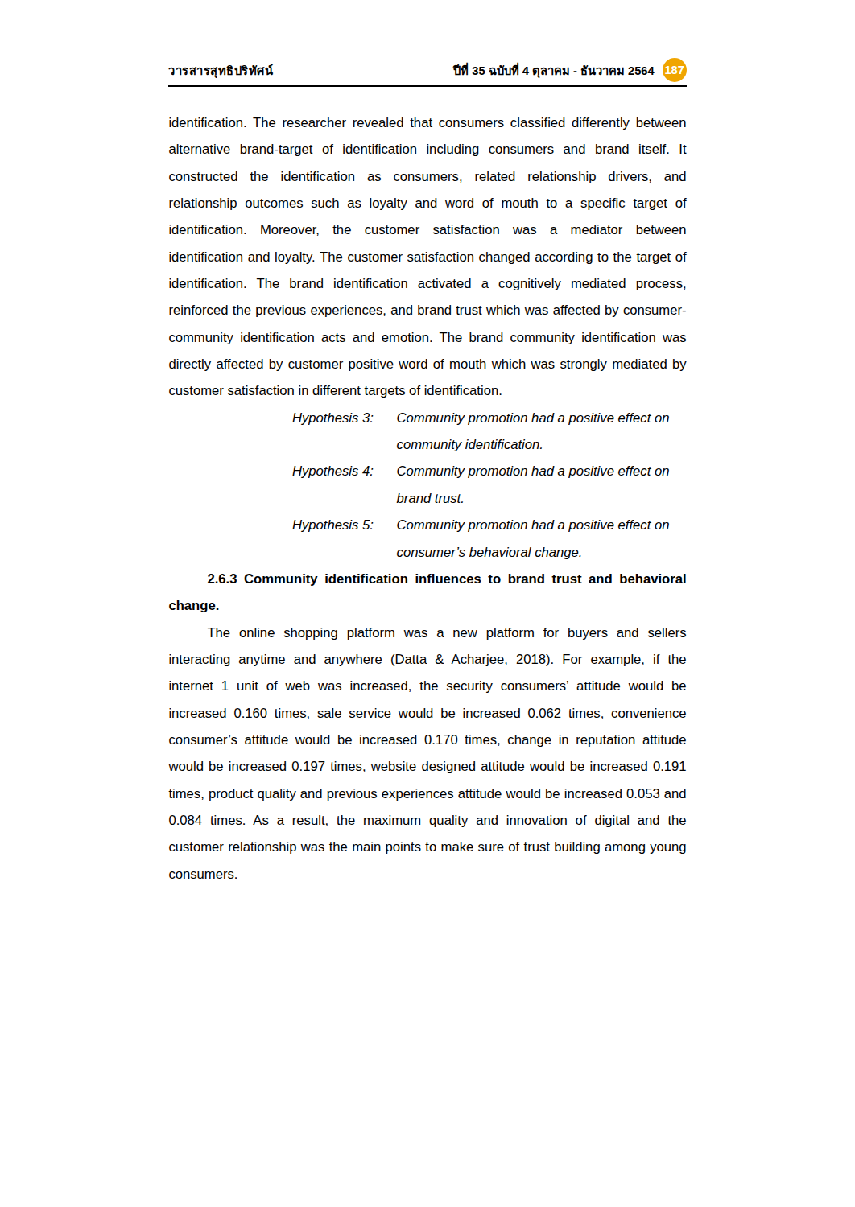วารสารสุทธิปริทัศน์
ปีที่ 35 ฉบับที่ 4 ตุลาคม - ธันวาคม 2564 187
identification. The researcher revealed that consumers classified differently between alternative brand-target of identification including consumers and brand itself. It constructed the identification as consumers, related relationship drivers, and relationship outcomes such as loyalty and word of mouth to a specific target of identification. Moreover, the customer satisfaction was a mediator between identification and loyalty. The customer satisfaction changed according to the target of identification. The brand identification activated a cognitively mediated process, reinforced the previous experiences, and brand trust which was affected by consumer-community identification acts and emotion. The brand community identification was directly affected by customer positive word of mouth which was strongly mediated by customer satisfaction in different targets of identification.
Hypothesis 3:
Community promotion had a positive effect on
community identification.
Hypothesis 4:
Community promotion had a positive effect on
brand trust.
Hypothesis 5:
Community promotion had a positive effect on
consumer’s behavioral change.
2.6.3 Community identification influences to brand trust and behavioral change.
The online shopping platform was a new platform for buyers and sellers interacting anytime and anywhere (Datta & Acharjee, 2018). For example, if the internet 1 unit of web was increased, the security consumers’ attitude would be increased 0.160 times, sale service would be increased 0.062 times, convenience consumer’s attitude would be increased 0.170 times, change in reputation attitude would be increased 0.197 times, website designed attitude would be increased 0.191 times, product quality and previous experiences attitude would be increased 0.053 and 0.084 times. As a result, the maximum quality and innovation of digital and the customer relationship was the main points to make sure of trust building among young consumers.